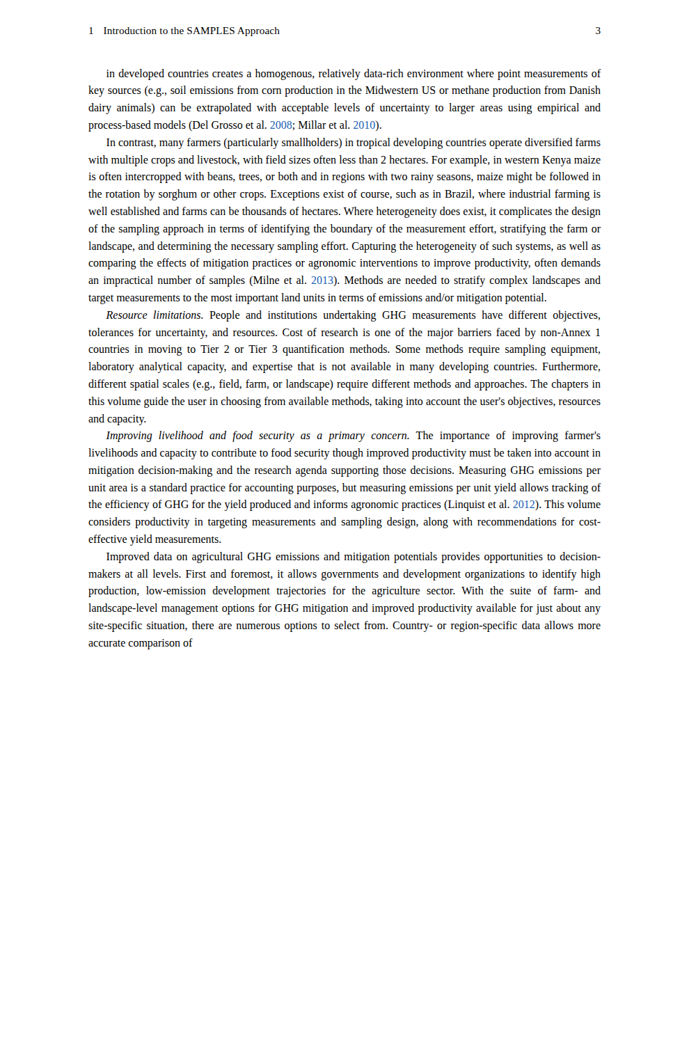1 Introduction to the SAMPLES Approach 3
in developed countries creates a homogenous, relatively data-rich environment where point measurements of key sources (e.g., soil emissions from corn production in the Midwestern US or methane production from Danish dairy animals) can be extrapolated with acceptable levels of uncertainty to larger areas using empirical and process-based models (Del Grosso et al. 2008; Millar et al. 2010).
In contrast, many farmers (particularly smallholders) in tropical developing countries operate diversified farms with multiple crops and livestock, with field sizes often less than 2 hectares. For example, in western Kenya maize is often intercropped with beans, trees, or both and in regions with two rainy seasons, maize might be followed in the rotation by sorghum or other crops. Exceptions exist of course, such as in Brazil, where industrial farming is well established and farms can be thousands of hectares. Where heterogeneity does exist, it complicates the design of the sampling approach in terms of identifying the boundary of the measurement effort, stratifying the farm or landscape, and determining the necessary sampling effort. Capturing the heterogeneity of such systems, as well as comparing the effects of mitigation practices or agronomic interventions to improve productivity, often demands an impractical number of samples (Milne et al. 2013). Methods are needed to stratify complex landscapes and target measurements to the most important land units in terms of emissions and/or mitigation potential.
Resource limitations. People and institutions undertaking GHG measurements have different objectives, tolerances for uncertainty, and resources. Cost of research is one of the major barriers faced by non-Annex 1 countries in moving to Tier 2 or Tier 3 quantification methods. Some methods require sampling equipment, laboratory analytical capacity, and expertise that is not available in many developing countries. Furthermore, different spatial scales (e.g., field, farm, or landscape) require different methods and approaches. The chapters in this volume guide the user in choosing from available methods, taking into account the user's objectives, resources and capacity.
Improving livelihood and food security as a primary concern. The importance of improving farmer's livelihoods and capacity to contribute to food security though improved productivity must be taken into account in mitigation decision-making and the research agenda supporting those decisions. Measuring GHG emissions per unit area is a standard practice for accounting purposes, but measuring emissions per unit yield allows tracking of the efficiency of GHG for the yield produced and informs agronomic practices (Linquist et al. 2012). This volume considers productivity in targeting measurements and sampling design, along with recommendations for cost-effective yield measurements.
Improved data on agricultural GHG emissions and mitigation potentials provides opportunities to decision-makers at all levels. First and foremost, it allows governments and development organizations to identify high production, low-emission development trajectories for the agriculture sector. With the suite of farm- and landscape-level management options for GHG mitigation and improved productivity available for just about any site-specific situation, there are numerous options to select from. Country- or region-specific data allows more accurate comparison of